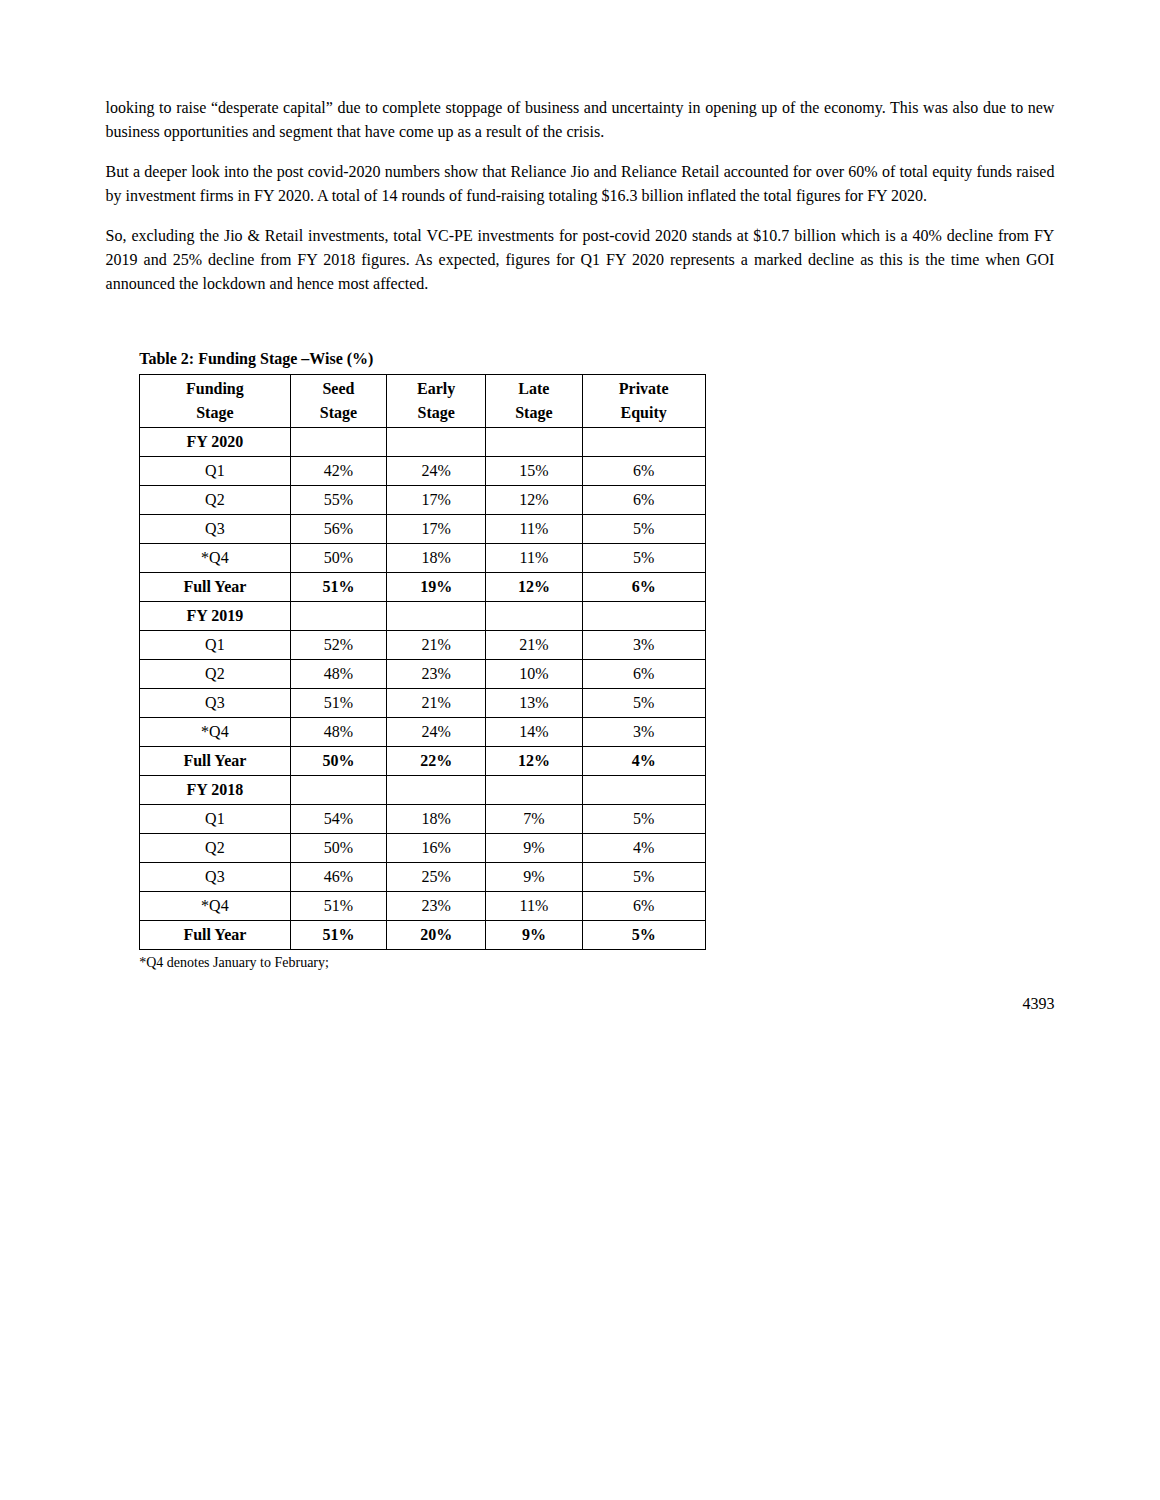looking to raise “desperate capital” due to complete stoppage of business and uncertainty in opening up of the economy. This was also due to new business opportunities and segment that have come up as a result of the crisis.
But a deeper look into the post covid-2020 numbers show that Reliance Jio and Reliance Retail accounted for over 60% of total equity funds raised by investment firms in FY 2020. A total of 14 rounds of fund-raising totaling $16.3 billion inflated the total figures for FY 2020.
So, excluding the Jio & Retail investments, total VC-PE investments for post-covid 2020 stands at $10.7 billion which is a 40% decline from FY 2019 and 25% decline from FY 2018 figures. As expected, figures for Q1 FY 2020 represents a marked decline as this is the time when GOI announced the lockdown and hence most affected.
Table 2: Funding Stage –Wise (%)
| Funding Stage | Seed Stage | Early Stage | Late Stage | Private Equity |
| --- | --- | --- | --- | --- |
| FY 2020 | | | | |
| Q1 | 42% | 24% | 15% | 6% |
| Q2 | 55% | 17% | 12% | 6% |
| Q3 | 56% | 17% | 11% | 5% |
| *Q4 | 50% | 18% | 11% | 5% |
| Full Year | 51% | 19% | 12% | 6% |
| FY 2019 | | | | |
| Q1 | 52% | 21% | 21% | 3% |
| Q2 | 48% | 23% | 10% | 6% |
| Q3 | 51% | 21% | 13% | 5% |
| *Q4 | 48% | 24% | 14% | 3% |
| Full Year | 50% | 22% | 12% | 4% |
| FY 2018 | | | | |
| Q1 | 54% | 18% | 7% | 5% |
| Q2 | 50% | 16% | 9% | 4% |
| Q3 | 46% | 25% | 9% | 5% |
| *Q4 | 51% | 23% | 11% | 6% |
| Full Year | 51% | 20% | 9% | 5% |
*Q4 denotes January to February;
4393